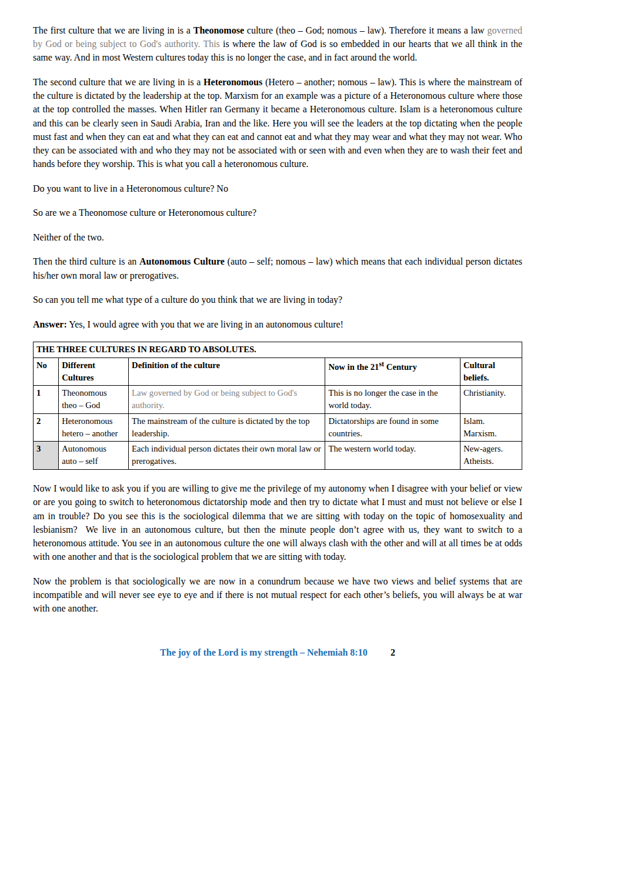The first culture that we are living in is a Theonomose culture (theo – God; nomous – law). Therefore it means a law governed by God or being subject to God's authority. This is where the law of God is so embedded in our hearts that we all think in the same way. And in most Western cultures today this is no longer the case, and in fact around the world.
The second culture that we are living in is a Heteronomous (Hetero – another; nomous – law). This is where the mainstream of the culture is dictated by the leadership at the top. Marxism for an example was a picture of a Heteronomous culture where those at the top controlled the masses. When Hitler ran Germany it became a Heteronomous culture. Islam is a heteronomous culture and this can be clearly seen in Saudi Arabia, Iran and the like. Here you will see the leaders at the top dictating when the people must fast and when they can eat and what they can eat and cannot eat and what they may wear and what they may not wear. Who they can be associated with and who they may not be associated with or seen with and even when they are to wash their feet and hands before they worship. This is what you call a heteronomous culture.
Do you want to live in a Heteronomous culture? No
So are we a Theonomose culture or Heteronomous culture?
Neither of the two.
Then the third culture is an Autonomous Culture (auto – self; nomous – law) which means that each individual person dictates his/her own moral law or prerogatives.
So can you tell me what type of a culture do you think that we are living in today?
Answer: Yes, I would agree with you that we are living in an autonomous culture!
THE THREE CULTURES IN REGARD TO ABSOLUTES.
| No | Different Cultures | Definition of the culture | Now in the 21 st Century | Cultural beliefs. |
| --- | --- | --- | --- | --- |
| 1 | Theonomous theo – God | Law governed by God or being subject to God's authority. | This is no longer the case in the world today. | Christianity. |
| 2 | Heteronomous hetero – another | The mainstream of the culture is dictated by the top leadership. | Dictatorships are found in some countries. | Islam. Marxism. |
| 3 | Autonomous auto – self | Each individual person dictates their own moral law or prerogatives. | The western world today. | New-agers. Atheists. |
Now I would like to ask you if you are willing to give me the privilege of my autonomy when I disagree with your belief or view or are you going to switch to heteronomous dictatorship mode and then try to dictate what I must and must not believe or else I am in trouble? Do you see this is the sociological dilemma that we are sitting with today on the topic of homosexuality and lesbianism? We live in an autonomous culture, but then the minute people don’t agree with us, they want to switch to a heteronomous attitude. You see in an autonomous culture the one will always clash with the other and will at all times be at odds with one another and that is the sociological problem that we are sitting with today.
Now the problem is that sociologically we are now in a conundrum because we have two views and belief systems that are incompatible and will never see eye to eye and if there is not mutual respect for each other’s beliefs, you will always be at war with one another.
The joy of the Lord is my strength – Nehemiah 8:10 2